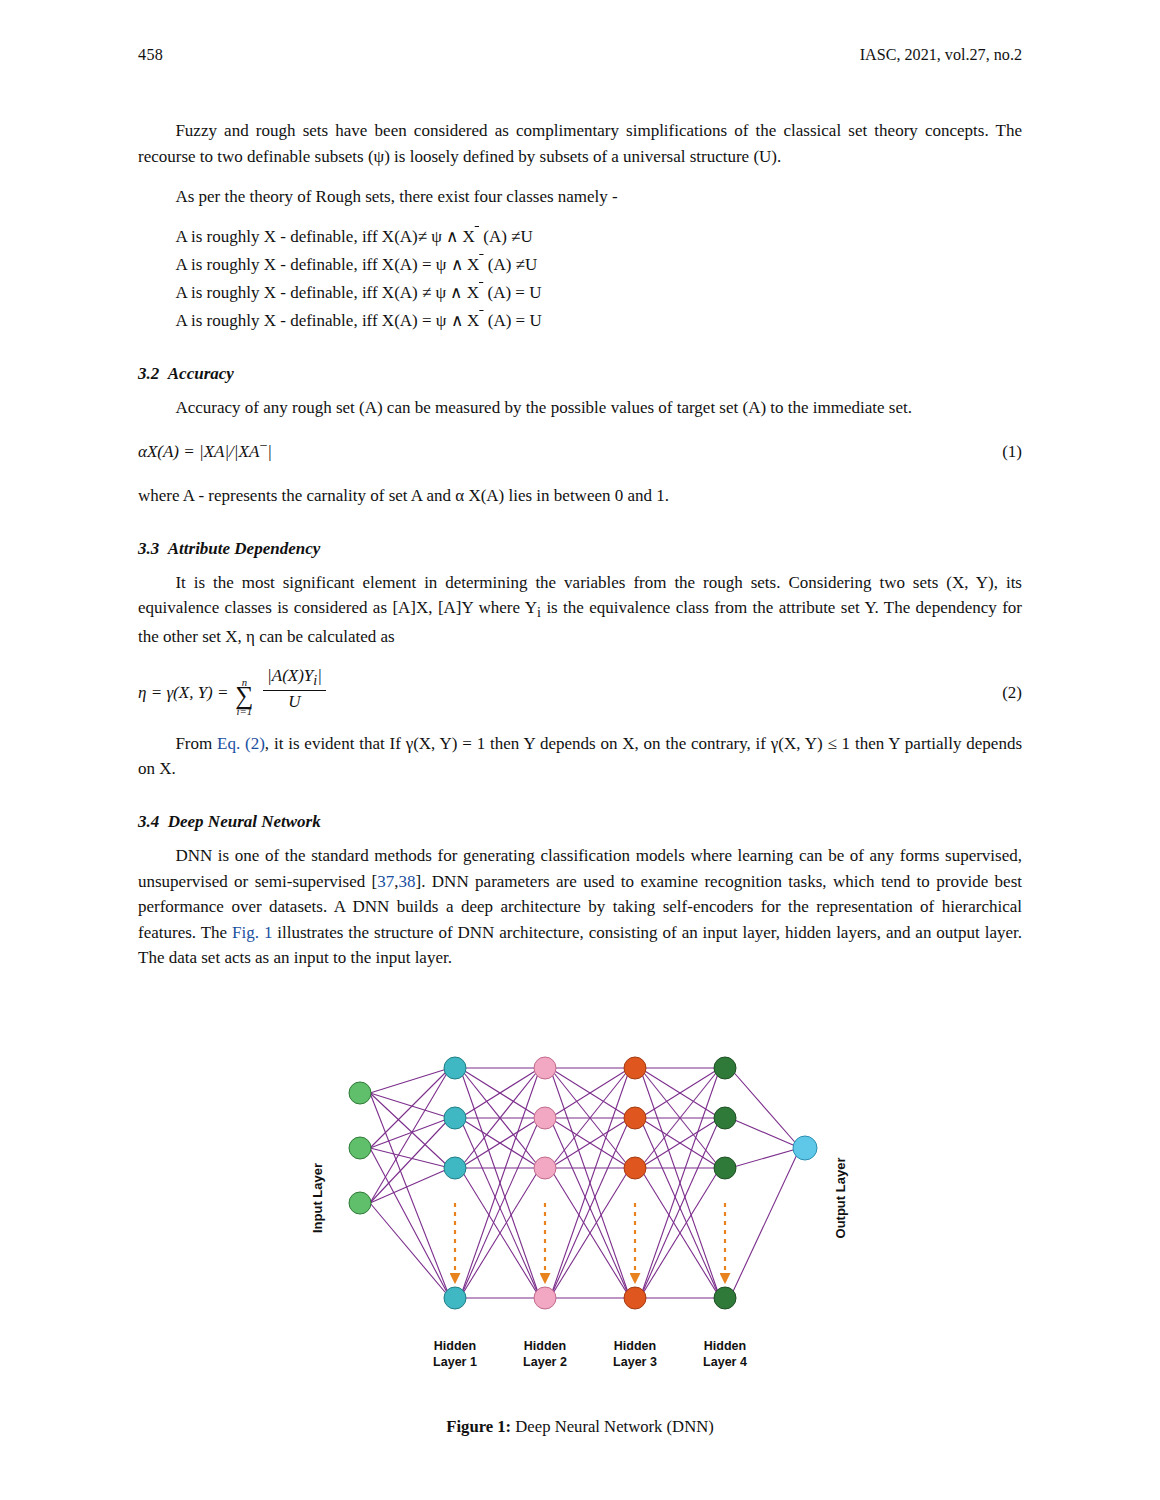458 IASC, 2021, vol.27, no.2
Fuzzy and rough sets have been considered as complimentary simplifications of the classical set theory concepts. The recourse to two definable subsets (ψ) is loosely defined by subsets of a universal structure (U).
As per the theory of Rough sets, there exist four classes namely -
A is roughly X - definable, iff X(A)≠ ψ ∧ X (A) ≠U
A is roughly X - definable, iff X(A) = ψ ∧ X (A) ≠U
A is roughly X - definable, iff X(A) ≠ ψ ∧ X (A) = U
A is roughly X - definable, iff X(A) = ψ ∧ X (A) = U
3.2 Accuracy
Accuracy of any rough set (A) can be measured by the possible values of target set (A) to the immediate set.
αX(A) = |XA|/|XA−|
(1)
where A - represents the carnality of set A and α X(A) lies in between 0 and 1.
3.3 Attribute Dependency
It is the most significant element in determining the variables from the rough sets. Considering two sets (X, Y), its equivalence classes is considered as [A]X, [A]Y where Yi is the equivalence class from the attribute set Y. The dependency for the other set X, η can be calculated as
η = γ(X, Y) = n ∑ i=1 |A(X)Yi| U
(2)
From Eq. (2), it is evident that If γ(X, Y) = 1 then Y depends on X, on the contrary, if γ(X, Y) ≤ 1 then Y partially depends on X.
3.4 Deep Neural Network
DNN is one of the standard methods for generating classification models where learning can be of any forms supervised, unsupervised or semi-supervised [37,38]. DNN parameters are used to examine recognition tasks, which tend to provide best performance over datasets. A DNN builds a deep architecture by taking self-encoders for the representation of hierarchical features. The Fig. 1 illustrates the structure of DNN architecture, consisting of an input layer, hidden layers, and an output layer. The data set acts as an input to the input layer.
Input Layer Output Layer Hidden Layer 1 Hidden Layer 2 Hidden Layer 3 Hidden Layer 4
Figure 1: Deep Neural Network (DNN)